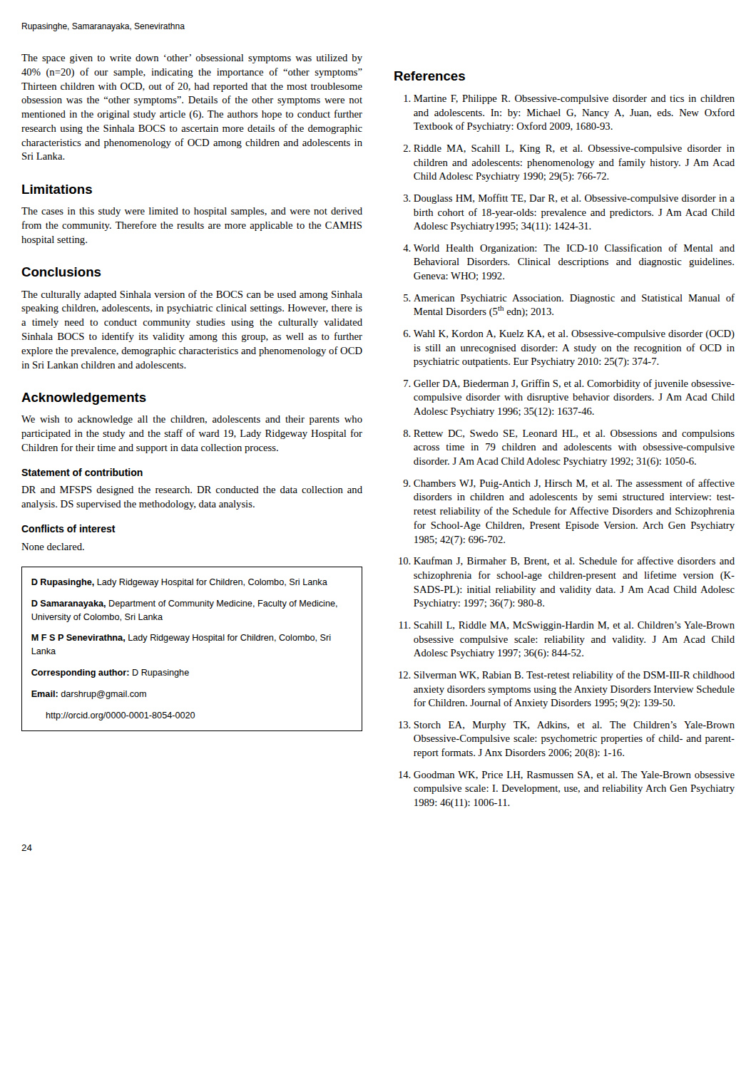Rupasinghe, Samaranayaka, Senevirathna
The space given to write down ‘other’ obsessional symptoms was utilized by 40% (n=20) of our sample, indicating the importance of “other symptoms” Thirteen children with OCD, out of 20, had reported that the most troublesome obsession was the “other symptoms”. Details of the other symptoms were not mentioned in the original study article (6). The authors hope to conduct further research using the Sinhala BOCS to ascertain more details of the demographic characteristics and phenomenology of OCD among children and adolescents in Sri Lanka.
Limitations
The cases in this study were limited to hospital samples, and were not derived from the community. Therefore the results are more applicable to the CAMHS hospital setting.
Conclusions
The culturally adapted Sinhala version of the BOCS can be used among Sinhala speaking children, adolescents, in psychiatric clinical settings. However, there is a timely need to conduct community studies using the culturally validated Sinhala BOCS to identify its validity among this group, as well as to further explore the prevalence, demographic characteristics and phenomenology of OCD in Sri Lankan children and adolescents.
Acknowledgements
We wish to acknowledge all the children, adolescents and their parents who participated in the study and the staff of ward 19, Lady Ridgeway Hospital for Children for their time and support in data collection process.
Statement of contribution
DR and MFSPS designed the research. DR conducted the data collection and analysis. DS supervised the methodology, data analysis.
Conflicts of interest
None declared.
D Rupasinghe, Lady Ridgeway Hospital for Children, Colombo, Sri Lanka
D Samaranayaka, Department of Community Medicine, Faculty of Medicine, University of Colombo, Sri Lanka
M F S P Senevirathna, Lady Ridgeway Hospital for Children, Colombo, Sri Lanka
Corresponding author: D Rupasinghe
Email: darshrup@gmail.com
http://orcid.org/0000-0001-8054-0020
References
Martine F, Philippe R. Obsessive-compulsive disorder and tics in children and adolescents. In: by: Michael G, Nancy A, Juan, eds. New Oxford Textbook of Psychiatry: Oxford 2009, 1680-93.
Riddle MA, Scahill L, King R, et al. Obsessive-compulsive disorder in children and adolescents: phenomenology and family history. J Am Acad Child Adolesc Psychiatry 1990; 29(5): 766-72.
Douglass HM, Moffitt TE, Dar R, et al. Obsessive-compulsive disorder in a birth cohort of 18-year-olds: prevalence and predictors. J Am Acad Child Adolesc Psychiatry1995; 34(11): 1424-31.
World Health Organization: The ICD-10 Classification of Mental and Behavioral Disorders. Clinical descriptions and diagnostic guidelines. Geneva: WHO; 1992.
American Psychiatric Association. Diagnostic and Statistical Manual of Mental Disorders (5th edn); 2013.
Wahl K, Kordon A, Kuelz KA, et al. Obsessive-compulsive disorder (OCD) is still an unrecognised disorder: A study on the recognition of OCD in psychiatric outpatients. Eur Psychiatry 2010: 25(7): 374-7.
Geller DA, Biederman J, Griffin S, et al. Comorbidity of juvenile obsessive-compulsive disorder with disruptive behavior disorders. J Am Acad Child Adolesc Psychiatry 1996; 35(12): 1637-46.
Rettew DC, Swedo SE, Leonard HL, et al. Obsessions and compulsions across time in 79 children and adolescents with obsessive-compulsive disorder. J Am Acad Child Adolesc Psychiatry 1992; 31(6): 1050-6.
Chambers WJ, Puig-Antich J, Hirsch M, et al. The assessment of affective disorders in children and adolescents by semi structured interview: test-retest reliability of the Schedule for Affective Disorders and Schizophrenia for School-Age Children, Present Episode Version. Arch Gen Psychiatry 1985; 42(7): 696-702.
Kaufman J, Birmaher B, Brent, et al. Schedule for affective disorders and schizophrenia for school-age children-present and lifetime version (K-SADS-PL): initial reliability and validity data. J Am Acad Child Adolesc Psychiatry: 1997; 36(7): 980-8.
Scahill L, Riddle MA, McSwiggin-Hardin M, et al. Children’s Yale-Brown obsessive compulsive scale: reliability and validity. J Am Acad Child Adolesc Psychiatry 1997; 36(6): 844-52.
Silverman WK, Rabian B. Test-retest reliability of the DSM-III-R childhood anxiety disorders symptoms using the Anxiety Disorders Interview Schedule for Children. Journal of Anxiety Disorders 1995; 9(2): 139-50.
Storch EA, Murphy TK, Adkins, et al. The Children’s Yale-Brown Obsessive-Compulsive scale: psychometric properties of child- and parent-report formats. J Anx Disorders 2006; 20(8): 1-16.
Goodman WK, Price LH, Rasmussen SA, et al. The Yale-Brown obsessive compulsive scale: I. Development, use, and reliability Arch Gen Psychiatry 1989: 46(11): 1006-11.
24